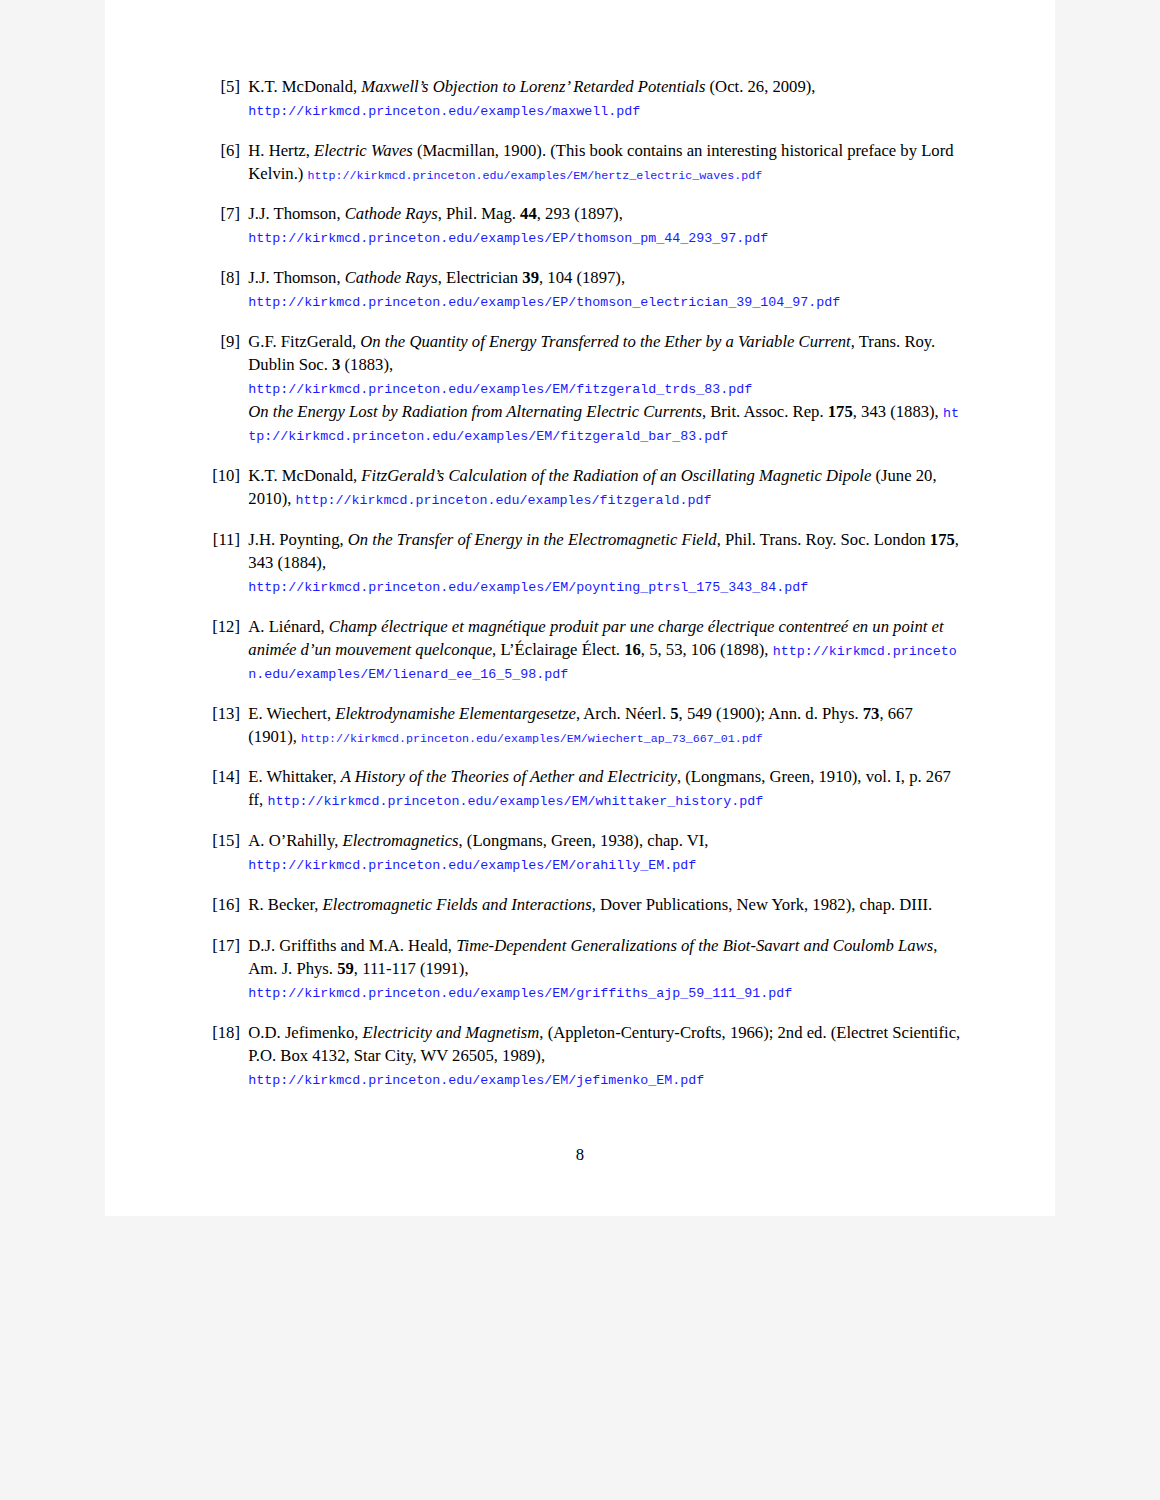[5] K.T. McDonald, Maxwell’s Objection to Lorenz’ Retarded Potentials (Oct. 26, 2009),
http://kirkmcd.princeton.edu/examples/maxwell.pdf
[6] H. Hertz, Electric Waves (Macmillan, 1900). (This book contains an interesting historical preface by Lord Kelvin.) http://kirkmcd.princeton.edu/examples/EM/hertz_electric_waves.pdf
[7] J.J. Thomson, Cathode Rays, Phil. Mag. 44, 293 (1897),
http://kirkmcd.princeton.edu/examples/EP/thomson_pm_44_293_97.pdf
[8] J.J. Thomson, Cathode Rays, Electrician 39, 104 (1897),
http://kirkmcd.princeton.edu/examples/EP/thomson_electrician_39_104_97.pdf
[9] G.F. FitzGerald, On the Quantity of Energy Transferred to the Ether by a Variable Current, Trans. Roy. Dublin Soc. 3 (1883),
http://kirkmcd.princeton.edu/examples/EM/fitzgerald_trds_83.pdf
On the Energy Lost by Radiation from Alternating Electric Currents, Brit. Assoc. Rep. 175, 343 (1883), http://kirkmcd.princeton.edu/examples/EM/fitzgerald_bar_83.pdf
[10] K.T. McDonald, FitzGerald’s Calculation of the Radiation of an Oscillating Magnetic Dipole (June 20, 2010), http://kirkmcd.princeton.edu/examples/fitzgerald.pdf
[11] J.H. Poynting, On the Transfer of Energy in the Electromagnetic Field, Phil. Trans. Roy. Soc. London 175, 343 (1884),
http://kirkmcd.princeton.edu/examples/EM/poynting_ptrsl_175_343_84.pdf
[12] A. Liénard, Champ électrique et magnétique produit par une charge électrique contentreé en un point et animée d’un mouvement quelconque, L’Éclairage Élect. 16, 5, 53, 106 (1898), http://kirkmcd.princeton.edu/examples/EM/lienard_ee_16_5_98.pdf
[13] E. Wiechert, Elektrodynamishe Elementargesetze, Arch. Néerl. 5, 549 (1900); Ann. d. Phys. 73, 667 (1901), http://kirkmcd.princeton.edu/examples/EM/wiechert_ap_73_667_01.pdf
[14] E. Whittaker, A History of the Theories of Aether and Electricity, (Longmans, Green, 1910), vol. I, p. 267 ff, http://kirkmcd.princeton.edu/examples/EM/whittaker_history.pdf
[15] A. O’Rahilly, Electromagnetics, (Longmans, Green, 1938), chap. VI,
http://kirkmcd.princeton.edu/examples/EM/orahilly_EM.pdf
[16] R. Becker, Electromagnetic Fields and Interactions, Dover Publications, New York, 1982), chap. DIII.
[17] D.J. Griffiths and M.A. Heald, Time-Dependent Generalizations of the Biot-Savart and Coulomb Laws, Am. J. Phys. 59, 111-117 (1991),
http://kirkmcd.princeton.edu/examples/EM/griffiths_ajp_59_111_91.pdf
[18] O.D. Jefimenko, Electricity and Magnetism, (Appleton-Century-Crofts, 1966); 2nd ed. (Electret Scientific, P.O. Box 4132, Star City, WV 26505, 1989),
http://kirkmcd.princeton.edu/examples/EM/jefimenko_EM.pdf
8